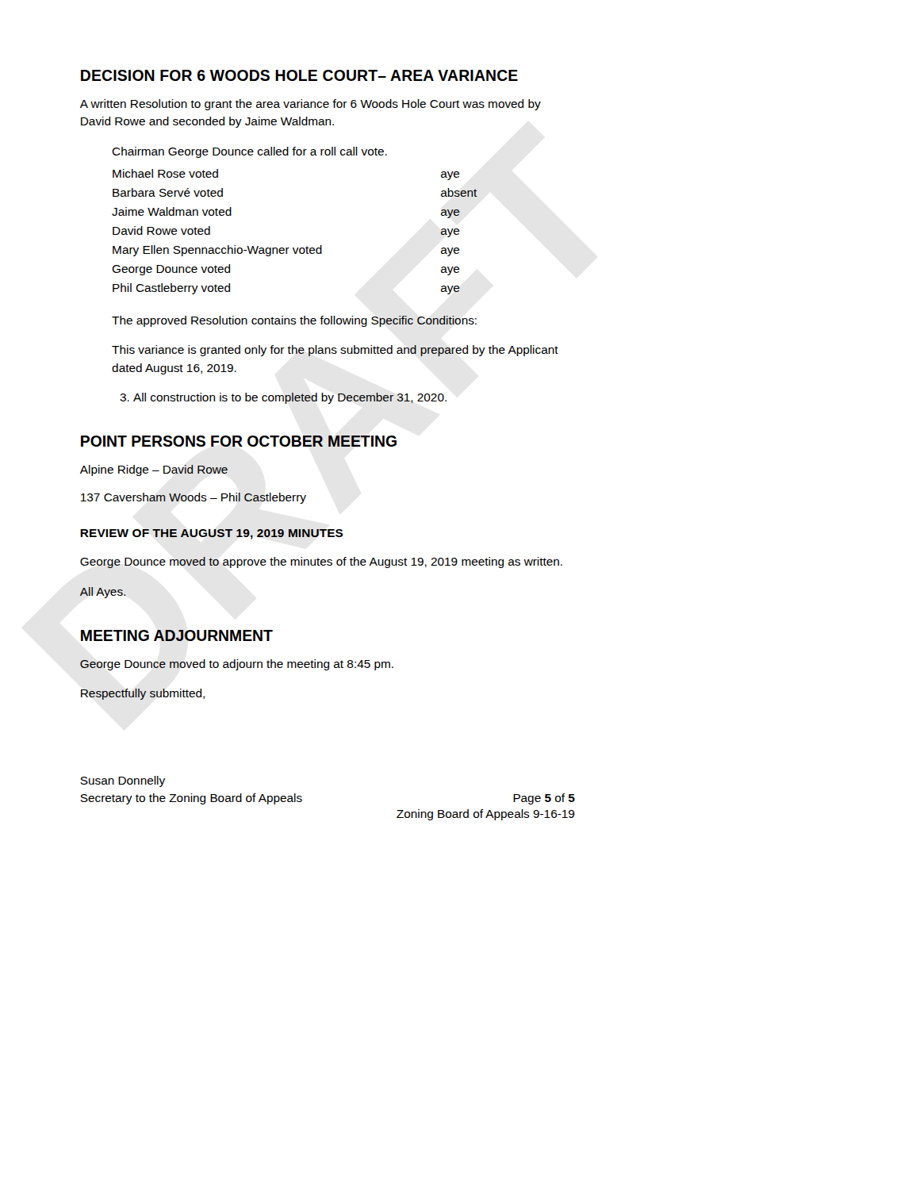DRAFT
DECISION FOR 6 WOODS HOLE COURT– AREA VARIANCE
A written Resolution to grant the area variance for 6 Woods Hole Court was moved by David Rowe and seconded by Jaime Waldman.
Chairman George Dounce called for a roll call vote.
| Michael Rose voted | aye |
| Barbara Servé voted | absent |
| Jaime Waldman voted | aye |
| David Rowe voted | aye |
| Mary Ellen Spennacchio-Wagner voted | aye |
| George Dounce voted | aye |
| Phil Castleberry voted | aye |
The approved Resolution contains the following Specific Conditions:
This variance is granted only for the plans submitted and prepared by the Applicant dated August 16, 2019.
All construction is to be completed by December 31, 2020.
POINT PERSONS FOR OCTOBER MEETING
Alpine Ridge – David Rowe
137 Caversham Woods – Phil Castleberry
REVIEW OF THE AUGUST 19, 2019 MINUTES
George Dounce moved to approve the minutes of the August 19, 2019 meeting as written.
All Ayes.
MEETING ADJOURNMENT
George Dounce moved to adjourn the meeting at 8:45 pm.
Respectfully submitted,
Susan Donnelly
Secretary to the Zoning Board of Appeals
Page 5 of 5
Zoning Board of Appeals 9-16-19